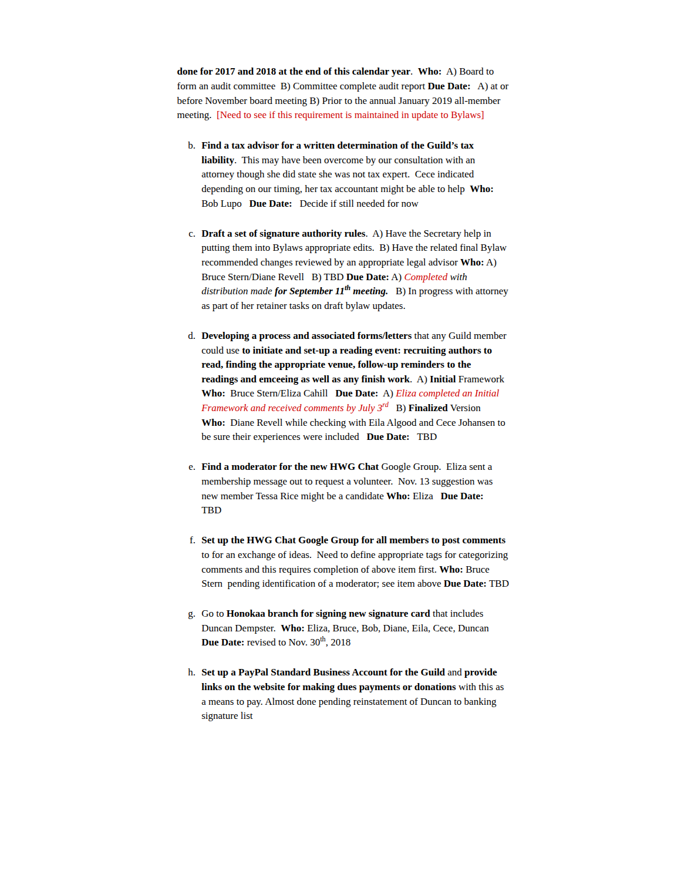done for 2017 and 2018 at the end of this calendar year. Who: A) Board to form an audit committee B) Committee complete audit report Due Date: A) at or before November board meeting B) Prior to the annual January 2019 all-member meeting. [Need to see if this requirement is maintained in update to Bylaws]
Find a tax advisor for a written determination of the Guild’s tax liability. This may have been overcome by our consultation with an attorney though she did state she was not tax expert. Cece indicated depending on our timing, her tax accountant might be able to help Who: Bob Lupo Due Date: Decide if still needed for now
Draft a set of signature authority rules. A) Have the Secretary help in putting them into Bylaws appropriate edits. B) Have the related final Bylaw recommended changes reviewed by an appropriate legal advisor Who: A) Bruce Stern/Diane Revell B) TBD Due Date: A) Completed with distribution made for September 11th meeting. B) In progress with attorney as part of her retainer tasks on draft bylaw updates.
Developing a process and associated forms/letters that any Guild member could use to initiate and set-up a reading event: recruiting authors to read, finding the appropriate venue, follow-up reminders to the readings and emceeing as well as any finish work. A) Initial Framework Who: Bruce Stern/Eliza Cahill Due Date: A) Eliza completed an Initial Framework and received comments by July 3rd B) Finalized Version Who: Diane Revell while checking with Eila Algood and Cece Johansen to be sure their experiences were included Due Date: TBD
Find a moderator for the new HWG Chat Google Group. Eliza sent a membership message out to request a volunteer. Nov. 13 suggestion was new member Tessa Rice might be a candidate Who: Eliza Due Date: TBD
Set up the HWG Chat Google Group for all members to post comments to for an exchange of ideas. Need to define appropriate tags for categorizing comments and this requires completion of above item first. Who: Bruce Stern pending identification of a moderator; see item above Due Date: TBD
Go to Honokaa branch for signing new signature card that includes Duncan Dempster. Who: Eliza, Bruce, Bob, Diane, Eila, Cece, Duncan Due Date: revised to Nov. 30th, 2018
Set up a PayPal Standard Business Account for the Guild and provide links on the website for making dues payments or donations with this as a means to pay. Almost done pending reinstatement of Duncan to banking signature list